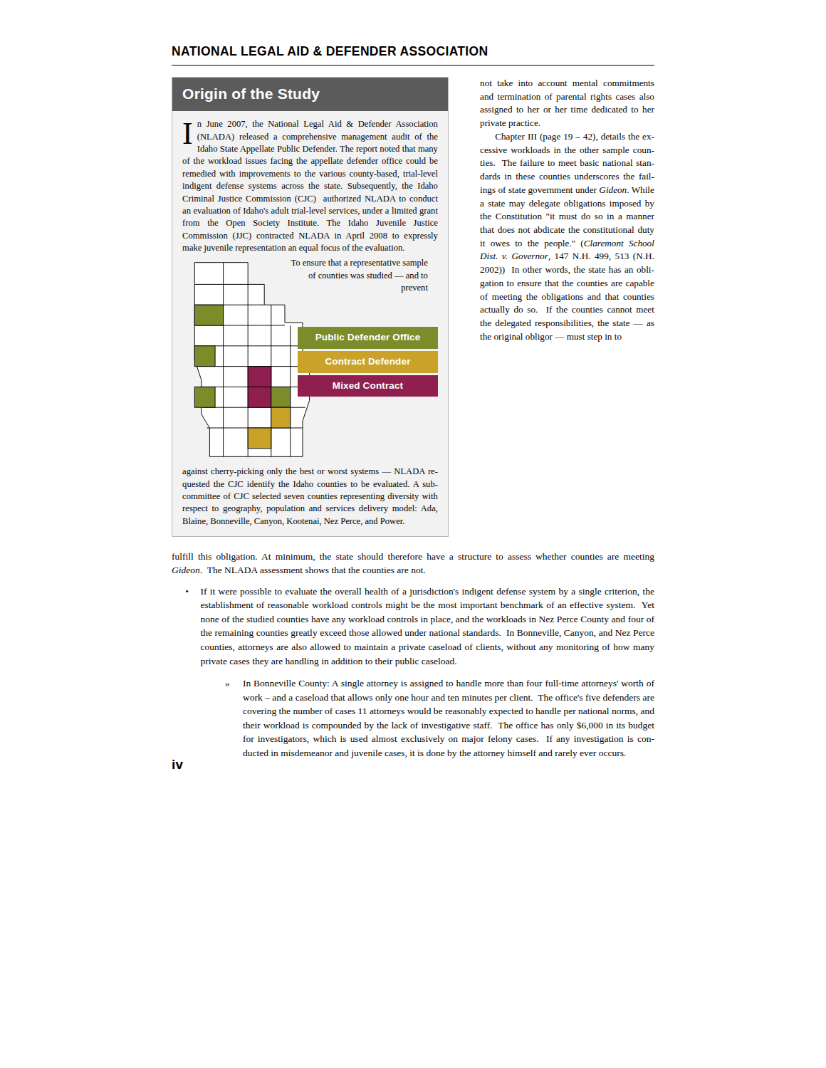National Legal Aid & Defender Association
Origin of the Study
In June 2007, the National Legal Aid & Defender Association (NLADA) released a comprehensive management audit of the Idaho State Appellate Public Defender. The report noted that many of the workload issues facing the appellate defender office could be remedied with improvements to the various county-based, trial-level indigent defense systems across the state. Subsequently, the Idaho Criminal Justice Commission (CJC) authorized NLADA to conduct an evaluation of Idaho's adult trial-level services, under a limited grant from the Open Society Institute. The Idaho Juvenile Justice Commission (JJC) contracted NLADA in April 2008 to expressly make juvenile representation an equal focus of the evaluation.
Public Defender Office
Contract Defender
Mixed Contract
To ensure that a representative sample of counties was studied — and to prevent
against cherry-picking only the best or worst systems — NLADA requested the CJC identify the Idaho counties to be evaluated. A sub-committee of CJC selected seven counties representing diversity with respect to geography, population and services delivery model: Ada, Blaine, Bonneville, Canyon, Kootenai, Nez Perce, and Power.
not take into account mental commitments and termination of parental rights cases also assigned to her or her time dedicated to her private practice.
Chapter III (page 19 – 42), details the excessive workloads in the other sample counties. The failure to meet basic national standards in these counties underscores the failings of state government under Gideon. While a state may delegate obligations imposed by the Constitution "it must do so in a manner that does not abdicate the constitutional duty it owes to the people." (Claremont School Dist. v. Governor, 147 N.H. 499, 513 (N.H. 2002)) In other words, the state has an obligation to ensure that the counties are capable of meeting the obligations and that counties actually do so. If the counties cannot meet the delegated responsibilities, the state — as the original obligor — must step in to
fulfill this obligation. At minimum, the state should therefore have a structure to assess whether counties are meeting Gideon. The NLADA assessment shows that the counties are not.
If it were possible to evaluate the overall health of a jurisdiction's indigent defense system by a single criterion, the establishment of reasonable workload controls might be the most important benchmark of an effective system. Yet none of the studied counties have any workload controls in place, and the workloads in Nez Perce County and four of the remaining counties greatly exceed those allowed under national standards. In Bonneville, Canyon, and Nez Perce counties, attorneys are also allowed to maintain a private caseload of clients, without any monitoring of how many private cases they are handling in addition to their public caseload.
In Bonneville County: A single attorney is assigned to handle more than four full-time attorneys' worth of work – and a caseload that allows only one hour and ten minutes per client. The office's five defenders are covering the number of cases 11 attorneys would be reasonably expected to handle per national norms, and their workload is compounded by the lack of investigative staff. The office has only $6,000 in its budget for investigators, which is used almost exclusively on major felony cases. If any investigation is conducted in misdemeanor and juvenile cases, it is done by the attorney himself and rarely ever occurs.
iv